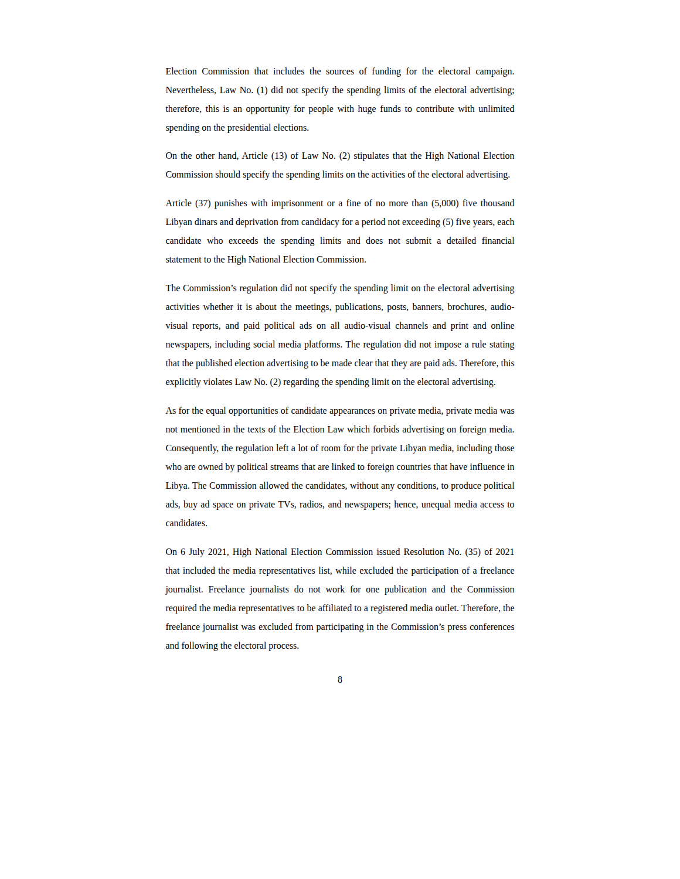Election Commission that includes the sources of funding for the electoral campaign. Nevertheless, Law No. (1) did not specify the spending limits of the electoral advertising; therefore, this is an opportunity for people with huge funds to contribute with unlimited spending on the presidential elections.
On the other hand, Article (13) of Law No. (2) stipulates that the High National Election Commission should specify the spending limits on the activities of the electoral advertising.
Article (37) punishes with imprisonment or a fine of no more than (5,000) five thousand Libyan dinars and deprivation from candidacy for a period not exceeding (5) five years, each candidate who exceeds the spending limits and does not submit a detailed financial statement to the High National Election Commission.
The Commission’s regulation did not specify the spending limit on the electoral advertising activities whether it is about the meetings, publications, posts, banners, brochures, audio-visual reports, and paid political ads on all audio-visual channels and print and online newspapers, including social media platforms. The regulation did not impose a rule stating that the published election advertising to be made clear that they are paid ads. Therefore, this explicitly violates Law No. (2) regarding the spending limit on the electoral advertising.
As for the equal opportunities of candidate appearances on private media, private media was not mentioned in the texts of the Election Law which forbids advertising on foreign media. Consequently, the regulation left a lot of room for the private Libyan media, including those who are owned by political streams that are linked to foreign countries that have influence in Libya. The Commission allowed the candidates, without any conditions, to produce political ads, buy ad space on private TVs, radios, and newspapers; hence, unequal media access to candidates.
On 6 July 2021, High National Election Commission issued Resolution No. (35) of 2021 that included the media representatives list, while excluded the participation of a freelance journalist. Freelance journalists do not work for one publication and the Commission required the media representatives to be affiliated to a registered media outlet. Therefore, the freelance journalist was excluded from participating in the Commission’s press conferences and following the electoral process.
8